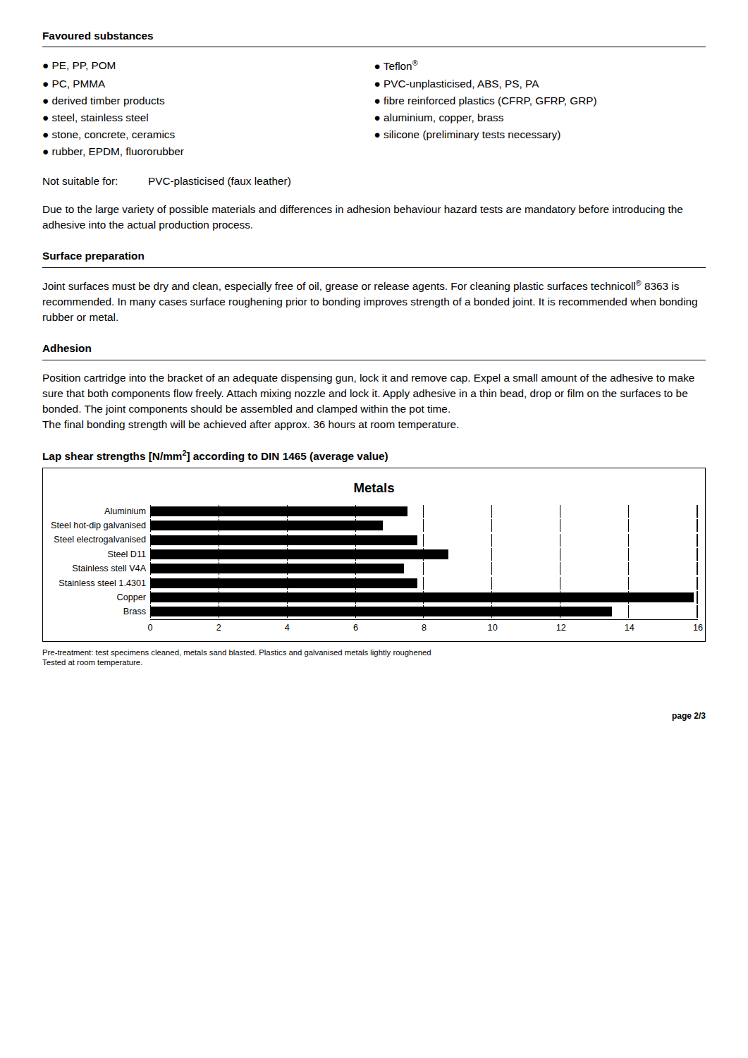Favoured substances
| ● PE, PP, POM | ● Teflon ® |
| ● PC, PMMA | ● PVC-unplasticised, ABS, PS, PA |
| ● derived timber products | ● fibre reinforced plastics (CFRP, GFRP, GRP) |
| ● steel, stainless steel | ● aluminium, copper, brass |
| ● stone, concrete, ceramics | ● silicone (preliminary tests necessary) |
| ● rubber, EPDM, fluororubber | |
Not suitable for: PVC-plasticised (faux leather)
Due to the large variety of possible materials and differences in adhesion behaviour hazard tests are mandatory before introducing the adhesive into the actual production process.
Surface preparation
Joint surfaces must be dry and clean, especially free of oil, grease or release agents. For cleaning plastic surfaces technicoll® 8363 is recommended. In many cases surface roughening prior to bonding improves strength of a bonded joint. It is recommended when bonding rubber or metal.
Adhesion
Position cartridge into the bracket of an adequate dispensing gun, lock it and remove cap. Expel a small amount of the adhesive to make sure that both components flow freely. Attach mixing nozzle and lock it. Apply adhesive in a thin bead, drop or film on the surfaces to be bonded. The joint components should be assembled and clamped within the pot time.
The final bonding strength will be achieved after approx. 36 hours at room temperature.
Lap shear strengths [N/mm2] according to DIN 1465 (average value)
Metals
| Aluminium | |
| Steel hot-dip galvanised | |
| Steel electrogalvanised | |
| Steel D11 | |
| Stainless stell V4A | |
| Stainless steel 1.4301 | |
| Copper | |
| Brass | |
| | 0 2 4 6 8 10 12 14 16 |
Pre-treatment: test specimens cleaned, metals sand blasted. Plastics and galvanised metals lightly roughened
Tested at room temperature.
page 2/3